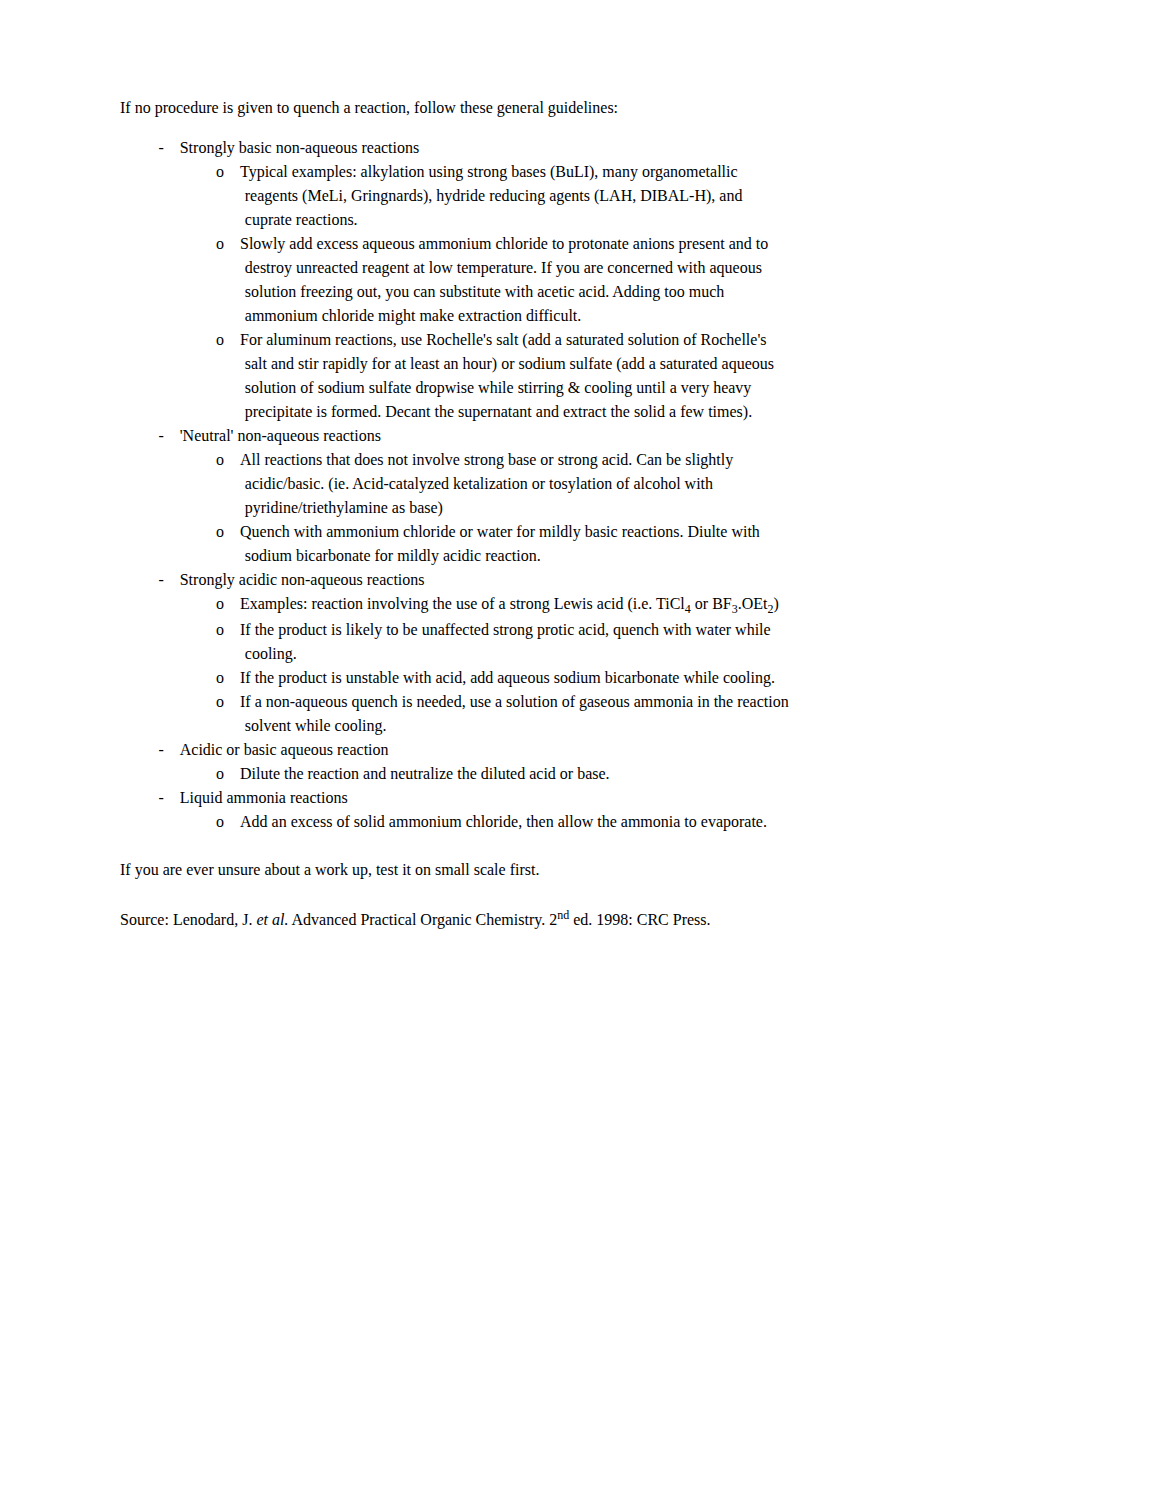If no procedure is given to quench a reaction, follow these general guidelines:
Strongly basic non-aqueous reactions
Typical examples: alkylation using strong bases (BuLI), many organometallic reagents (MeLi, Gringnards), hydride reducing agents (LAH, DIBAL-H), and cuprate reactions.
Slowly add excess aqueous ammonium chloride to protonate anions present and to destroy unreacted reagent at low temperature. If you are concerned with aqueous solution freezing out, you can substitute with acetic acid. Adding too much ammonium chloride might make extraction difficult.
For aluminum reactions, use Rochelle's salt (add a saturated solution of Rochelle's salt and stir rapidly for at least an hour) or sodium sulfate (add a saturated aqueous solution of sodium sulfate dropwise while stirring & cooling until a very heavy precipitate is formed. Decant the supernatant and extract the solid a few times).
'Neutral' non-aqueous reactions
All reactions that does not involve strong base or strong acid. Can be slightly acidic/basic. (ie. Acid-catalyzed ketalization or tosylation of alcohol with pyridine/triethylamine as base)
Quench with ammonium chloride or water for mildly basic reactions. Diulte with sodium bicarbonate for mildly acidic reaction.
Strongly acidic non-aqueous reactions
Examples: reaction involving the use of a strong Lewis acid (i.e. TiCl4 or BF3.OEt2)
If the product is likely to be unaffected strong protic acid, quench with water while cooling.
If the product is unstable with acid, add aqueous sodium bicarbonate while cooling.
If a non-aqueous quench is needed, use a solution of gaseous ammonia in the reaction solvent while cooling.
Acidic or basic aqueous reaction
Dilute the reaction and neutralize the diluted acid or base.
Liquid ammonia reactions
Add an excess of solid ammonium chloride, then allow the ammonia to evaporate.
If you are ever unsure about a work up, test it on small scale first.
Source: Lenodard, J. et al. Advanced Practical Organic Chemistry. 2nd ed. 1998: CRC Press.